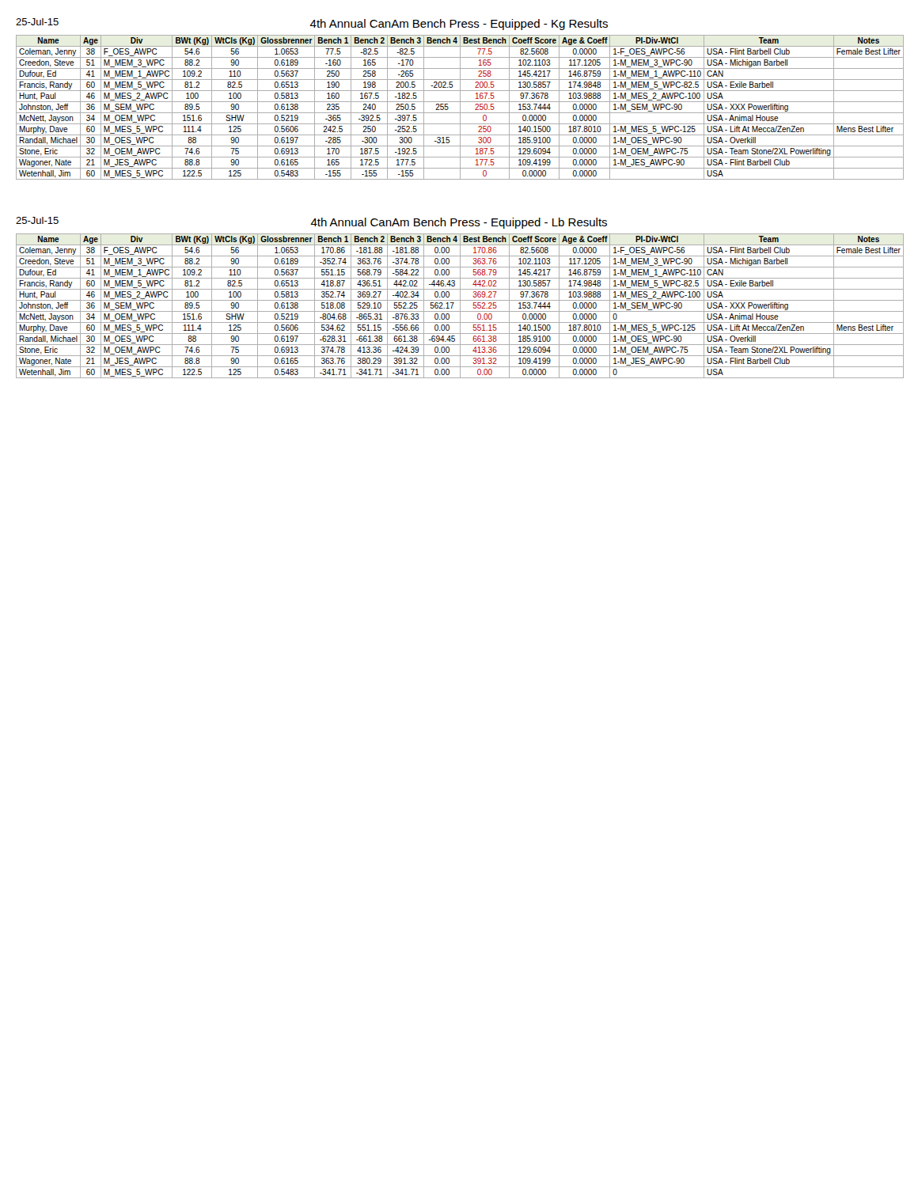25-Jul-15
4th Annual CanAm Bench Press - Equipped - Kg Results
| Name | Age | Div | BWt (Kg) | WtCls (Kg) | Glossbrenner | Bench 1 | Bench 2 | Bench 3 | Bench 4 | Best Bench | Coeff Score | Age & Coeff | PI-Div-WtCl | Team | Notes |
| --- | --- | --- | --- | --- | --- | --- | --- | --- | --- | --- | --- | --- | --- | --- | --- |
| Coleman, Jenny | 38 | F_OES_AWPC | 54.6 | 56 | 1.0653 | 77.5 | -82.5 | -82.5 | | 77.5 | 82.5608 | 0.0000 | 1-F_OES_AWPC-56 | USA - Flint Barbell Club | Female Best Lifter |
| Creedon, Steve | 51 | M_MEM_3_WPC | 88.2 | 90 | 0.6189 | -160 | 165 | -170 | | 165 | 102.1103 | 117.1205 | 1-M_MEM_3_WPC-90 | USA - Michigan Barbell | |
| Dufour, Ed | 41 | M_MEM_1_AWPC | 109.2 | 110 | 0.5637 | 250 | 258 | -265 | | 258 | 145.4217 | 146.8759 | 1-M_MEM_1_AWPC-110 | CAN | |
| Francis, Randy | 60 | M_MEM_5_WPC | 81.2 | 82.5 | 0.6513 | 190 | 198 | 200.5 | -202.5 | 200.5 | 130.5857 | 174.9848 | 1-M_MEM_5_WPC-82.5 | USA - Exile Barbell | |
| Hunt, Paul | 46 | M_MES_2_AWPC | 100 | 100 | 0.5813 | 160 | 167.5 | -182.5 | | 167.5 | 97.3678 | 103.9888 | 1-M_MES_2_AWPC-100 | USA | |
| Johnston, Jeff | 36 | M_SEM_WPC | 89.5 | 90 | 0.6138 | 235 | 240 | 250.5 | 255 | 250.5 | 153.7444 | 0.0000 | 1-M_SEM_WPC-90 | USA - XXX Powerlifting | |
| McNett, Jayson | 34 | M_OEM_WPC | 151.6 | SHW | 0.5219 | -365 | -392.5 | -397.5 | | 0 | 0.0000 | 0.0000 | | USA - Animal House | |
| Murphy, Dave | 60 | M_MES_5_WPC | 111.4 | 125 | 0.5606 | 242.5 | 250 | -252.5 | | 250 | 140.1500 | 187.8010 | 1-M_MES_5_WPC-125 | USA - Lift At Mecca/ZenZen | Mens Best Lifter |
| Randall, Michael | 30 | M_OES_WPC | 88 | 90 | 0.6197 | -285 | -300 | 300 | -315 | 300 | 185.9100 | 0.0000 | 1-M_OES_WPC-90 | USA - Overkill | |
| Stone, Eric | 32 | M_OEM_AWPC | 74.6 | 75 | 0.6913 | 170 | 187.5 | -192.5 | | 187.5 | 129.6094 | 0.0000 | 1-M_OEM_AWPC-75 | USA - Team Stone/2XL Powerlifting | |
| Wagoner, Nate | 21 | M_JES_AWPC | 88.8 | 90 | 0.6165 | 165 | 172.5 | 177.5 | | 177.5 | 109.4199 | 0.0000 | 1-M_JES_AWPC-90 | USA - Flint Barbell Club | |
| Wetenhall, Jim | 60 | M_MES_5_WPC | 122.5 | 125 | 0.5483 | -155 | -155 | -155 | | 0 | 0.0000 | 0.0000 | | USA | |
25-Jul-15
4th Annual CanAm Bench Press - Equipped - Lb Results
| Name | Age | Div | BWt (Kg) | WtCls (Kg) | Glossbrenner | Bench 1 | Bench 2 | Bench 3 | Bench 4 | Best Bench | Coeff Score | Age & Coeff | PI-Div-WtCl | Team | Notes |
| --- | --- | --- | --- | --- | --- | --- | --- | --- | --- | --- | --- | --- | --- | --- | --- |
| Coleman, Jenny | 38 | F_OES_AWPC | 54.6 | 56 | 1.0653 | 170.86 | -181.88 | -181.88 | 0.00 | 170.86 | 82.5608 | 0.0000 | 1-F_OES_AWPC-56 | USA - Flint Barbell Club | Female Best Lifter |
| Creedon, Steve | 51 | M_MEM_3_WPC | 88.2 | 90 | 0.6189 | -352.74 | 363.76 | -374.78 | 0.00 | 363.76 | 102.1103 | 117.1205 | 1-M_MEM_3_WPC-90 | USA - Michigan Barbell | |
| Dufour, Ed | 41 | M_MEM_1_AWPC | 109.2 | 110 | 0.5637 | 551.15 | 568.79 | -584.22 | 0.00 | 568.79 | 145.4217 | 146.8759 | 1-M_MEM_1_AWPC-110 | CAN | |
| Francis, Randy | 60 | M_MEM_5_WPC | 81.2 | 82.5 | 0.6513 | 418.87 | 436.51 | 442.02 | -446.43 | 442.02 | 130.5857 | 174.9848 | 1-M_MEM_5_WPC-82.5 | USA - Exile Barbell | |
| Hunt, Paul | 46 | M_MES_2_AWPC | 100 | 100 | 0.5813 | 352.74 | 369.27 | -402.34 | 0.00 | 369.27 | 97.3678 | 103.9888 | 1-M_MES_2_AWPC-100 | USA | |
| Johnston, Jeff | 36 | M_SEM_WPC | 89.5 | 90 | 0.6138 | 518.08 | 529.10 | 552.25 | 562.17 | 552.25 | 153.7444 | 0.0000 | 1-M_SEM_WPC-90 | USA - XXX Powerlifting | |
| McNett, Jayson | 34 | M_OEM_WPC | 151.6 | SHW | 0.5219 | -804.68 | -865.31 | -876.33 | 0.00 | 0.00 | 0.0000 | 0.0000 | 0 | USA - Animal House | |
| Murphy, Dave | 60 | M_MES_5_WPC | 111.4 | 125 | 0.5606 | 534.62 | 551.15 | -556.66 | 0.00 | 551.15 | 140.1500 | 187.8010 | 1-M_MES_5_WPC-125 | USA - Lift At Mecca/ZenZen | Mens Best Lifter |
| Randall, Michael | 30 | M_OES_WPC | 88 | 90 | 0.6197 | -628.31 | -661.38 | 661.38 | -694.45 | 661.38 | 185.9100 | 0.0000 | 1-M_OES_WPC-90 | USA - Overkill | |
| Stone, Eric | 32 | M_OEM_AWPC | 74.6 | 75 | 0.6913 | 374.78 | 413.36 | -424.39 | 0.00 | 413.36 | 129.6094 | 0.0000 | 1-M_OEM_AWPC-75 | USA - Team Stone/2XL Powerlifting | |
| Wagoner, Nate | 21 | M_JES_AWPC | 88.8 | 90 | 0.6165 | 363.76 | 380.29 | 391.32 | 0.00 | 391.32 | 109.4199 | 0.0000 | 1-M_JES_AWPC-90 | USA - Flint Barbell Club | |
| Wetenhall, Jim | 60 | M_MES_5_WPC | 122.5 | 125 | 0.5483 | -341.71 | -341.71 | -341.71 | 0.00 | 0.00 | 0.0000 | 0.0000 | 0 | USA | |